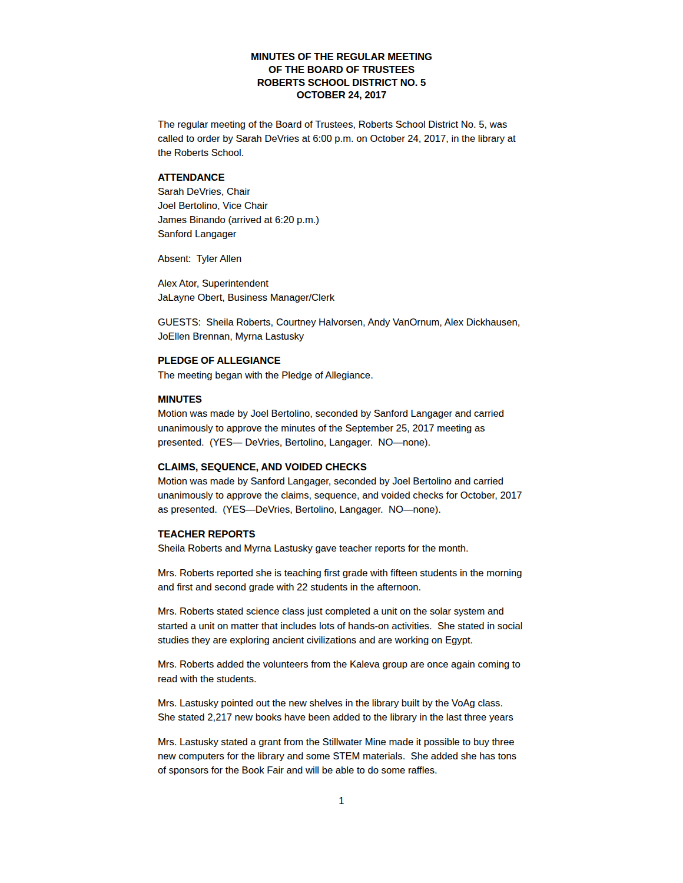MINUTES OF THE REGULAR MEETING
OF THE BOARD OF TRUSTEES
ROBERTS SCHOOL DISTRICT NO. 5
OCTOBER 24, 2017
The regular meeting of the Board of Trustees, Roberts School District No. 5, was called to order by Sarah DeVries at 6:00 p.m. on October 24, 2017, in the library at the Roberts School.
ATTENDANCE
Sarah DeVries, Chair
Joel Bertolino, Vice Chair
James Binando (arrived at 6:20 p.m.)
Sanford Langager
Absent: Tyler Allen
Alex Ator, Superintendent
JaLayne Obert, Business Manager/Clerk
GUESTS: Sheila Roberts, Courtney Halvorsen, Andy VanOrnum, Alex Dickhausen, JoEllen Brennan, Myrna Lastusky
PLEDGE OF ALLEGIANCE
The meeting began with the Pledge of Allegiance.
MINUTES
Motion was made by Joel Bertolino, seconded by Sanford Langager and carried unanimously to approve the minutes of the September 25, 2017 meeting as presented. (YES— DeVries, Bertolino, Langager. NO—none).
CLAIMS, SEQUENCE, AND VOIDED CHECKS
Motion was made by Sanford Langager, seconded by Joel Bertolino and carried unanimously to approve the claims, sequence, and voided checks for October, 2017 as presented. (YES—DeVries, Bertolino, Langager. NO—none).
TEACHER REPORTS
Sheila Roberts and Myrna Lastusky gave teacher reports for the month.
Mrs. Roberts reported she is teaching first grade with fifteen students in the morning and first and second grade with 22 students in the afternoon.
Mrs. Roberts stated science class just completed a unit on the solar system and started a unit on matter that includes lots of hands-on activities. She stated in social studies they are exploring ancient civilizations and are working on Egypt.
Mrs. Roberts added the volunteers from the Kaleva group are once again coming to read with the students.
Mrs. Lastusky pointed out the new shelves in the library built by the VoAg class. She stated 2,217 new books have been added to the library in the last three years
Mrs. Lastusky stated a grant from the Stillwater Mine made it possible to buy three new computers for the library and some STEM materials. She added she has tons of sponsors for the Book Fair and will be able to do some raffles.
1